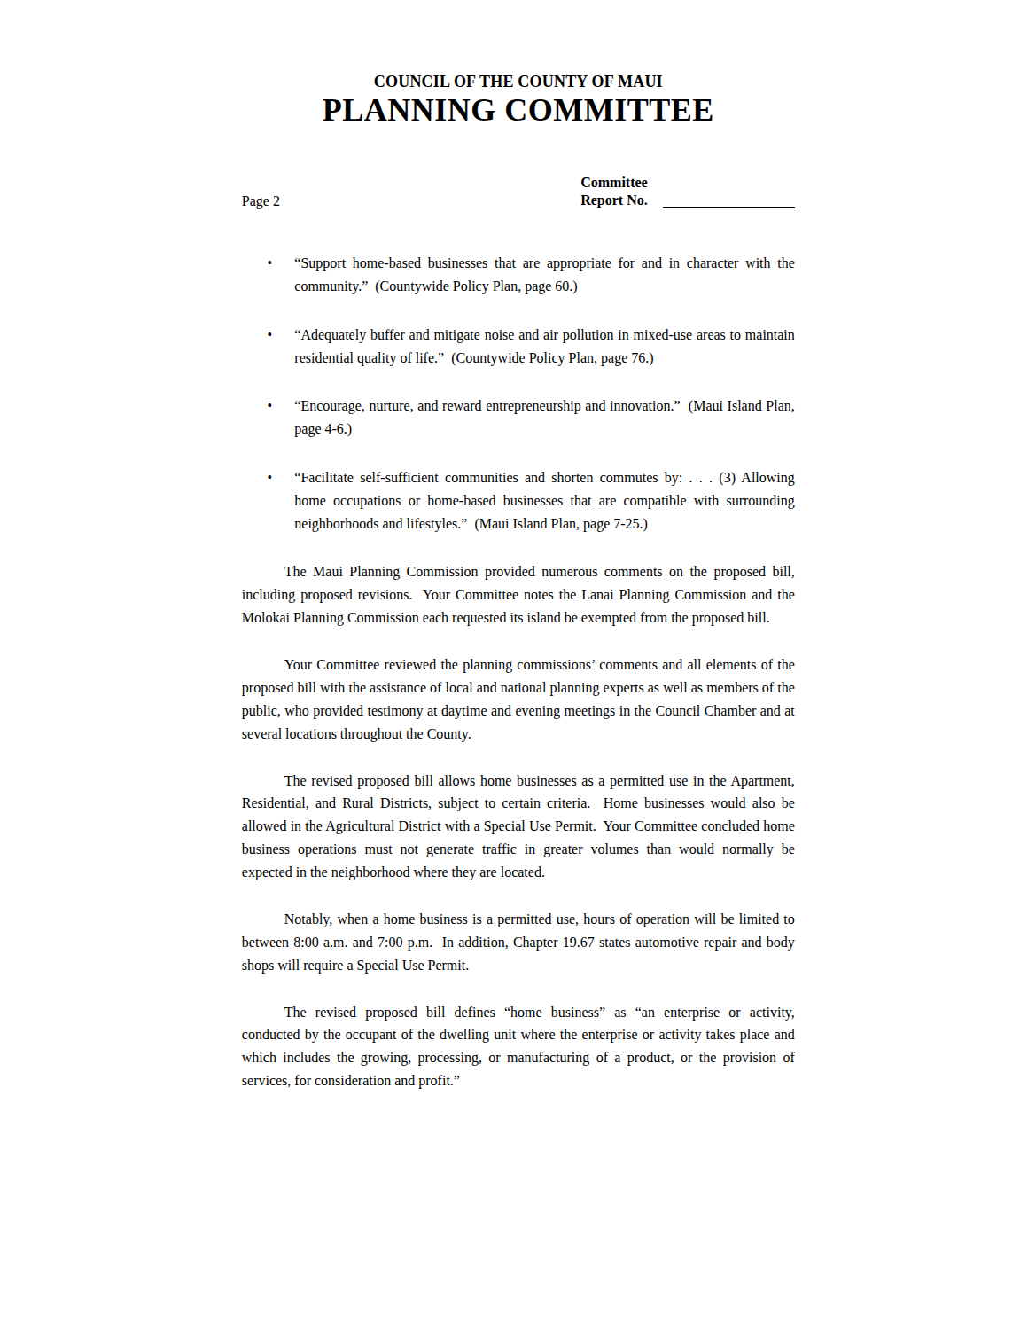COUNCIL OF THE COUNTY OF MAUI
PLANNING COMMITTEE
Committee
Report No.
Page 2
“Support home-based businesses that are appropriate for and in character with the community.” (Countywide Policy Plan, page 60.)
“Adequately buffer and mitigate noise and air pollution in mixed-use areas to maintain residential quality of life.” (Countywide Policy Plan, page 76.)
“Encourage, nurture, and reward entrepreneurship and innovation.” (Maui Island Plan, page 4-6.)
“Facilitate self-sufficient communities and shorten commutes by: . . . (3) Allowing home occupations or home-based businesses that are compatible with surrounding neighborhoods and lifestyles.” (Maui Island Plan, page 7-25.)
The Maui Planning Commission provided numerous comments on the proposed bill, including proposed revisions. Your Committee notes the Lanai Planning Commission and the Molokai Planning Commission each requested its island be exempted from the proposed bill.
Your Committee reviewed the planning commissions’ comments and all elements of the proposed bill with the assistance of local and national planning experts as well as members of the public, who provided testimony at daytime and evening meetings in the Council Chamber and at several locations throughout the County.
The revised proposed bill allows home businesses as a permitted use in the Apartment, Residential, and Rural Districts, subject to certain criteria. Home businesses would also be allowed in the Agricultural District with a Special Use Permit. Your Committee concluded home business operations must not generate traffic in greater volumes than would normally be expected in the neighborhood where they are located.
Notably, when a home business is a permitted use, hours of operation will be limited to between 8:00 a.m. and 7:00 p.m. In addition, Chapter 19.67 states automotive repair and body shops will require a Special Use Permit.
The revised proposed bill defines “home business” as “an enterprise or activity, conducted by the occupant of the dwelling unit where the enterprise or activity takes place and which includes the growing, processing, or manufacturing of a product, or the provision of services, for consideration and profit.”